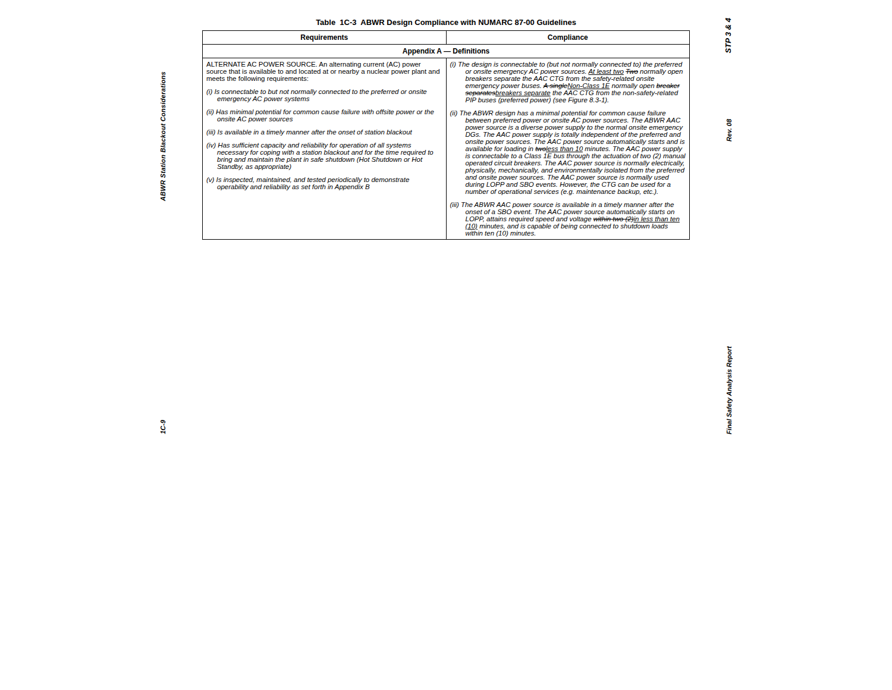ABWR Station Blackout Considerations
1C-9
STP 3 & 4
Rev. 08
Final Safety Analysis Report
Table 1C-3 ABWR Design Compliance with NUMARC 87-00 Guidelines
| Requirements | Compliance |
| --- | --- |
| Appendix A — Definitions |
| ALTERNATE AC POWER SOURCE. An alternating current (AC) power source that is available to and located at or nearby a nuclear power plant and meets the following requirements: (i) Is connectable to but not normally connected to the preferred or onsite emergency AC power systems (ii) Has minimal potential for common cause failure with offsite power or the onsite AC power sources (iii) Is available in a timely manner after the onset of station blackout (iv) Has sufficient capacity and reliability for operation of all systems necessary for coping with a station blackout and for the time required to bring and maintain the plant in safe shutdown (Hot Shutdown or Hot Standby, as appropriate) (v) Is inspected, maintained, and tested periodically to demonstrate operability and reliability as set forth in Appendix B | (i) The design is connectable to (but not normally connected to) the preferred or onsite emergency AC power sources. At least two Two normally open breakers separate the AAC CTG from the safety-related onsite emergency power buses. A single Non-Class 1E normally open breaker separates breakers separate the AAC CTG from the non-safety-related PIP buses (preferred power) (see Figure 8.3-1). (ii) The ABWR design has a minimal potential for common cause failure between preferred power or onsite AC power sources. The ABWR AAC power source is a diverse power supply to the normal onsite emergency DGs. The AAC power supply is totally independent of the preferred and onsite power sources. The AAC power source automatically starts and is available for loading in two less than 10 minutes. The AAC power supply is connectable to a Class 1E bus through the actuation of two (2) manual operated circuit breakers. The AAC power source is normally electrically, physically, mechanically, and environmentally isolated from the preferred and onsite power sources. The AAC power source is normally used during LOPP and SBO events. However, the CTG can be used for a number of operational services (e.g. maintenance backup, etc.). (iii) The ABWR AAC power source is available in a timely manner after the onset of a SBO event. The AAC power source automatically starts on LOPP, attains required speed and voltage within two (2) in less than ten (10) minutes, and is capable of being connected to shutdown loads within ten (10) minutes. |